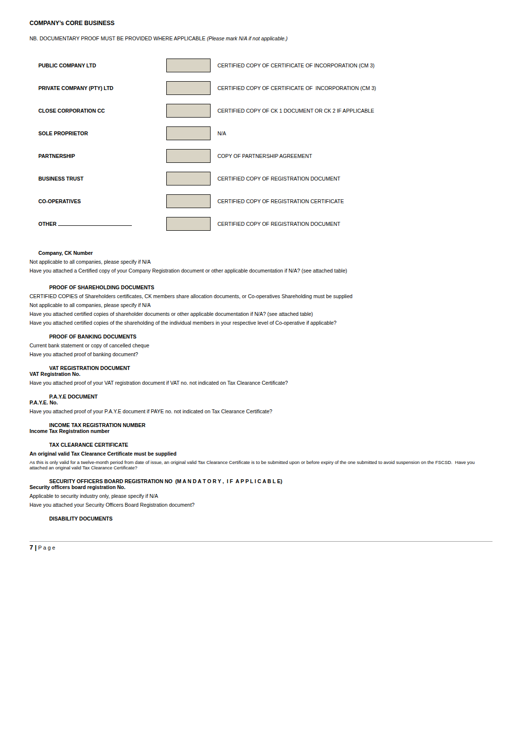COMPANY’s CORE BUSINESS
NB. DOCUMENTARY PROOF MUST BE PROVIDED WHERE APPLICABLE (Please mark N/A if not applicable.)
| PUBLIC COMPANY LTD | | CERTIFIED COPY OF CERTIFICATE OF INCORPORATION (CM 3) |
| PRIVATE COMPANY (PTY) LTD | | CERTIFIED COPY OF CERTIFICATE OF INCORPORATION (CM 3) |
| CLOSE CORPORATION CC | | CERTIFIED COPY OF CK 1 DOCUMENT OR CK 2 IF APPLICABLE |
| SOLE PROPRIETOR | | N/A |
| PARTNERSHIP | | COPY OF PARTNERSHIP AGREEMENT |
| BUSINESS TRUST | | CERTIFIED COPY OF REGISTRATION DOCUMENT |
| CO-OPERATIVES | | CERTIFIED COPY OF REGISTRATION CERTIFICATE |
| OTHER | | CERTIFIED COPY OF REGISTRATION DOCUMENT |
Company, CK Number
Not applicable to all companies, please specify if N/A
Have you attached a Certified copy of your Company Registration document or other applicable documentation if N/A? (see attached table)
PROOF OF SHAREHOLDING DOCUMENTS
CERTIFIED COPIES of Shareholders certificates, CK members share allocation documents, or Co-operatives Shareholding must be supplied
Not applicable to all companies, please specify if N/A
Have you attached certified copies of shareholder documents or other applicable documentation if N/A? (see attached table)
Have you attached certified copies of the shareholding of the individual members in your respective level of Co-operative if applicable?
PROOF OF BANKING DOCUMENTS
Current bank statement or copy of cancelled cheque
Have you attached proof of banking document?
VAT REGISTRATION DOCUMENT
VAT Registration No.
Have you attached proof of your VAT registration document if VAT no. not indicated on Tax Clearance Certificate?
P.A.Y.E DOCUMENT
P.A.Y.E. No.
Have you attached proof of your P.A.Y.E document if PAYE no. not indicated on Tax Clearance Certificate?
INCOME TAX REGISTRATION NUMBER
Income Tax Registration number
TAX CLEARANCE CERTIFICATE
An original valid Tax Clearance Certificate must be supplied
As this is only valid for a twelve-month period from date of issue, an original valid Tax Clearance Certificate is to be submitted upon or before expiry of the one submitted to avoid suspension on the FSCSD. Have you attached an original valid Tax Clearance Certificate?
SECURITY OFFICERS BOARD REGISTRATION NO (M A N D A T O R Y , I F A P P L I C A B L E)
Security officers board registration No.
Applicable to security industry only, please specify if N/A
Have you attached your Security Officers Board Registration document?
DISABILITY DOCUMENTS
7 | P a g e